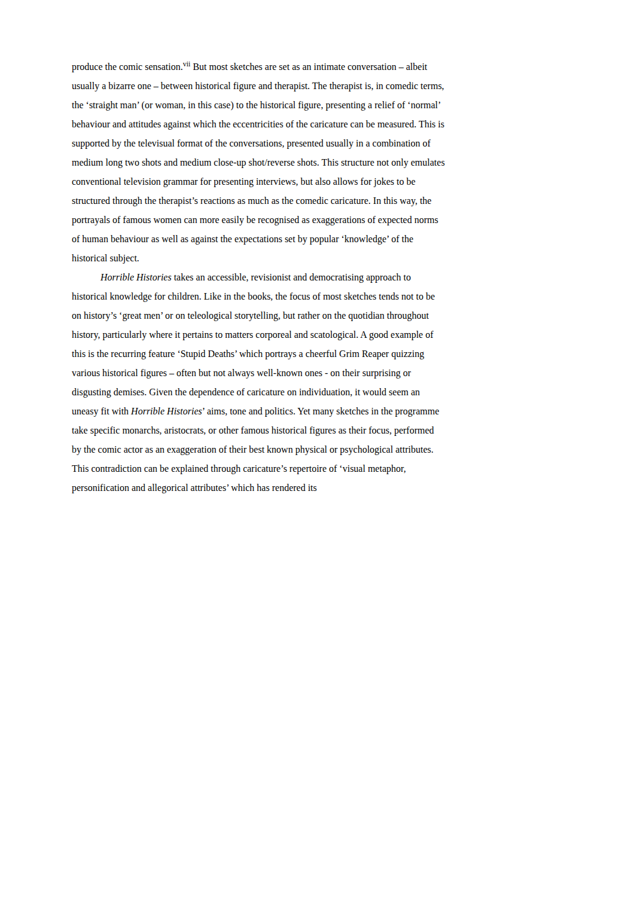produce the comic sensation.vii But most sketches are set as an intimate conversation – albeit usually a bizarre one – between historical figure and therapist. The therapist is, in comedic terms, the ‘straight man’ (or woman, in this case) to the historical figure, presenting a relief of ‘normal’ behaviour and attitudes against which the eccentricities of the caricature can be measured. This is supported by the televisual format of the conversations, presented usually in a combination of medium long two shots and medium close-up shot/reverse shots. This structure not only emulates conventional television grammar for presenting interviews, but also allows for jokes to be structured through the therapist’s reactions as much as the comedic caricature. In this way, the portrayals of famous women can more easily be recognised as exaggerations of expected norms of human behaviour as well as against the expectations set by popular ‘knowledge’ of the historical subject.
Horrible Histories takes an accessible, revisionist and democratising approach to historical knowledge for children. Like in the books, the focus of most sketches tends not to be on history’s ‘great men’ or on teleological storytelling, but rather on the quotidian throughout history, particularly where it pertains to matters corporeal and scatological. A good example of this is the recurring feature ‘Stupid Deaths’ which portrays a cheerful Grim Reaper quizzing various historical figures – often but not always well-known ones - on their surprising or disgusting demises. Given the dependence of caricature on individuation, it would seem an uneasy fit with Horrible Histories’ aims, tone and politics. Yet many sketches in the programme take specific monarchs, aristocrats, or other famous historical figures as their focus, performed by the comic actor as an exaggeration of their best known physical or psychological attributes. This contradiction can be explained through caricature’s repertoire of ‘visual metaphor, personification and allegorical attributes’ which has rendered its